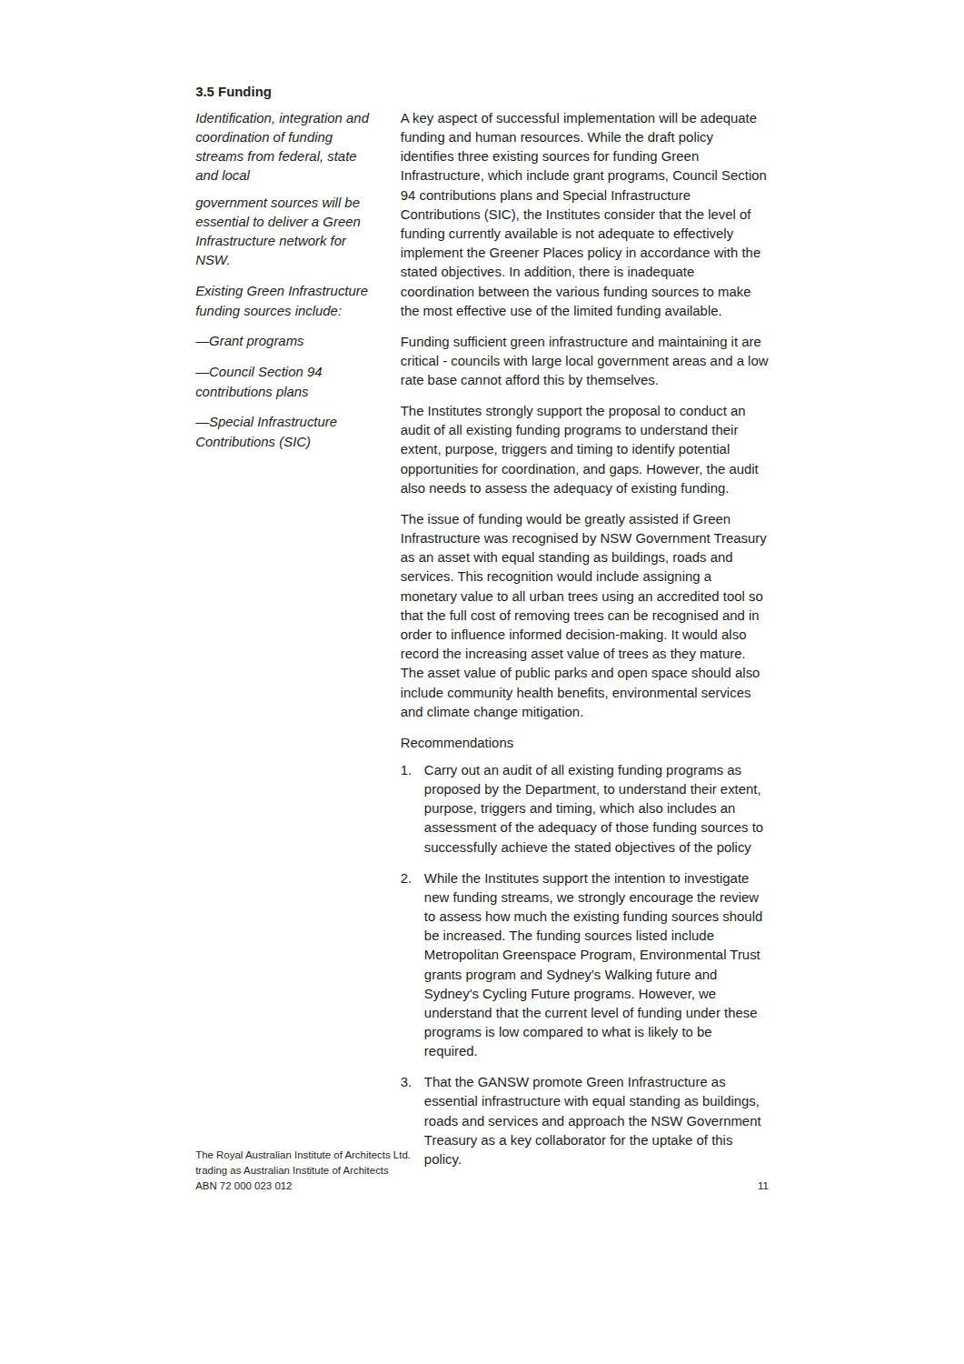3.5 Funding
Identification, integration and coordination of funding streams from federal, state and local
government sources will be essential to deliver a Green Infrastructure network for NSW.
Existing Green Infrastructure funding sources include:
—Grant programs
—Council Section 94 contributions plans
—Special Infrastructure Contributions (SIC)
A key aspect of successful implementation will be adequate funding and human resources. While the draft policy identifies three existing sources for funding Green Infrastructure, which include grant programs, Council Section 94 contributions plans and Special Infrastructure Contributions (SIC), the Institutes consider that the level of funding currently available is not adequate to effectively implement the Greener Places policy in accordance with the stated objectives. In addition, there is inadequate coordination between the various funding sources to make the most effective use of the limited funding available.
Funding sufficient green infrastructure and maintaining it are critical - councils with large local government areas and a low rate base cannot afford this by themselves.
The Institutes strongly support the proposal to conduct an audit of all existing funding programs to understand their extent, purpose, triggers and timing to identify potential opportunities for coordination, and gaps. However, the audit also needs to assess the adequacy of existing funding.
The issue of funding would be greatly assisted if Green Infrastructure was recognised by NSW Government Treasury as an asset with equal standing as buildings, roads and services. This recognition would include assigning a monetary value to all urban trees using an accredited tool so that the full cost of removing trees can be recognised and in order to influence informed decision-making. It would also record the increasing asset value of trees as they mature. The asset value of public parks and open space should also include community health benefits, environmental services and climate change mitigation.
Recommendations
Carry out an audit of all existing funding programs as proposed by the Department, to understand their extent, purpose, triggers and timing, which also includes an assessment of the adequacy of those funding sources to successfully achieve the stated objectives of the policy
While the Institutes support the intention to investigate new funding streams, we strongly encourage the review to assess how much the existing funding sources should be increased. The funding sources listed include Metropolitan Greenspace Program, Environmental Trust grants program and Sydney's Walking future and Sydney's Cycling Future programs. However, we understand that the current level of funding under these programs is low compared to what is likely to be required.
That the GANSW promote Green Infrastructure as essential infrastructure with equal standing as buildings, roads and services and approach the NSW Government Treasury as a key collaborator for the uptake of this policy.
The Royal Australian Institute of Architects Ltd.
trading as Australian Institute of Architects
ABN 72 000 023 012
11